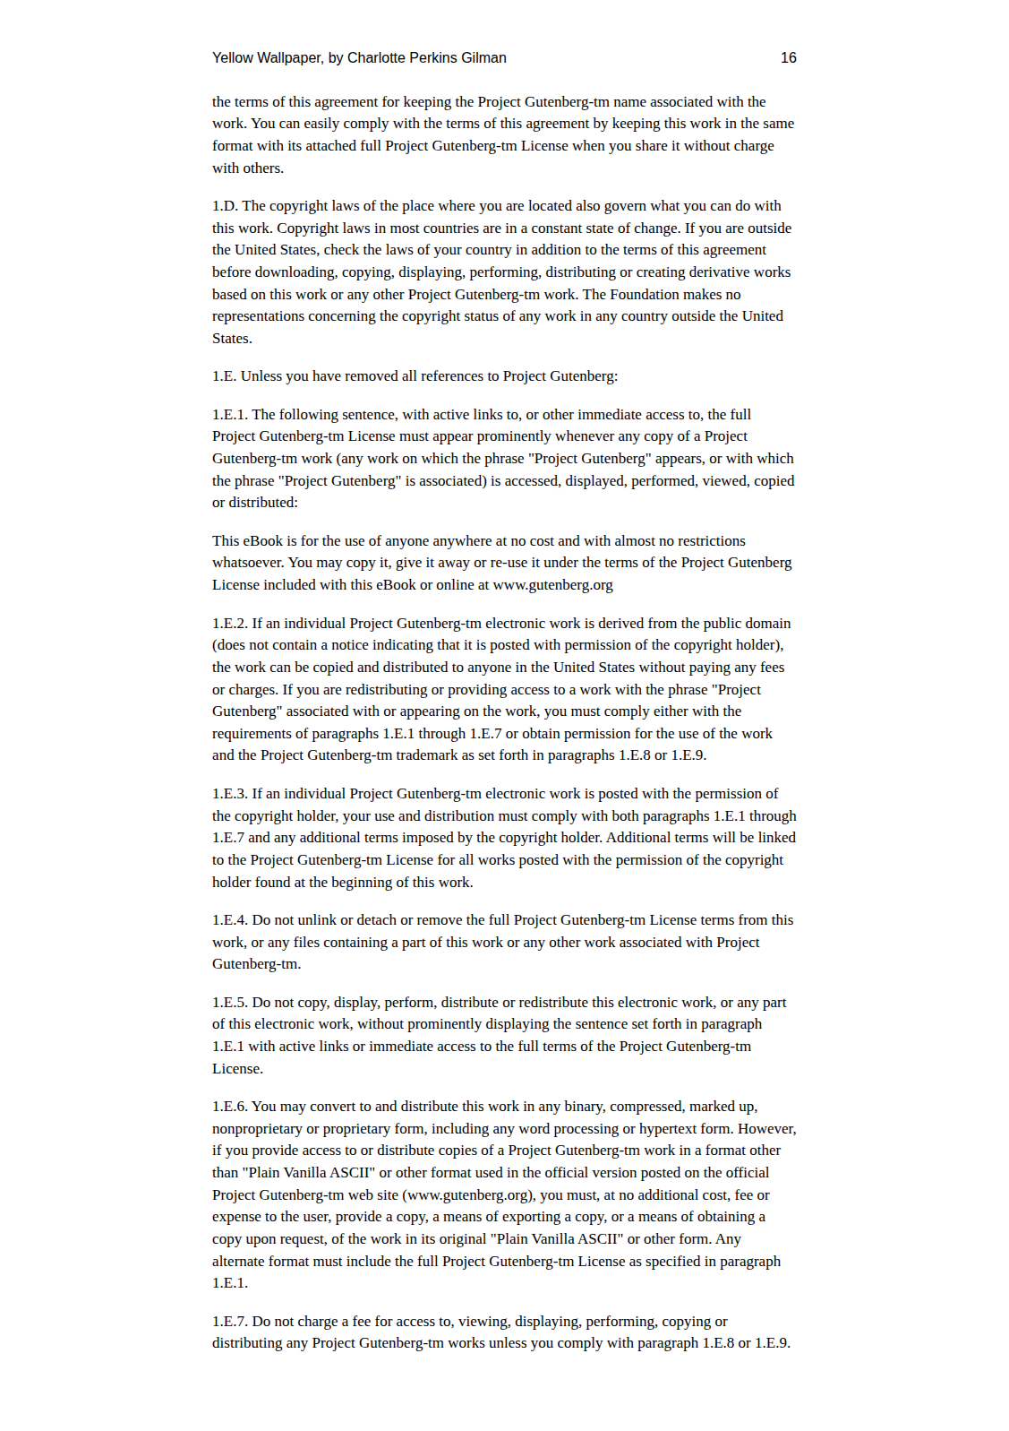Yellow Wallpaper, by Charlotte Perkins Gilman 16
the terms of this agreement for keeping the Project Gutenberg-tm name associated with the work. You can easily comply with the terms of this agreement by keeping this work in the same format with its attached full Project Gutenberg-tm License when you share it without charge with others.
1.D. The copyright laws of the place where you are located also govern what you can do with this work. Copyright laws in most countries are in a constant state of change. If you are outside the United States, check the laws of your country in addition to the terms of this agreement before downloading, copying, displaying, performing, distributing or creating derivative works based on this work or any other Project Gutenberg-tm work. The Foundation makes no representations concerning the copyright status of any work in any country outside the United States.
1.E. Unless you have removed all references to Project Gutenberg:
1.E.1. The following sentence, with active links to, or other immediate access to, the full Project Gutenberg-tm License must appear prominently whenever any copy of a Project Gutenberg-tm work (any work on which the phrase "Project Gutenberg" appears, or with which the phrase "Project Gutenberg" is associated) is accessed, displayed, performed, viewed, copied or distributed:
This eBook is for the use of anyone anywhere at no cost and with almost no restrictions whatsoever. You may copy it, give it away or re-use it under the terms of the Project Gutenberg License included with this eBook or online at www.gutenberg.org
1.E.2. If an individual Project Gutenberg-tm electronic work is derived from the public domain (does not contain a notice indicating that it is posted with permission of the copyright holder), the work can be copied and distributed to anyone in the United States without paying any fees or charges. If you are redistributing or providing access to a work with the phrase "Project Gutenberg" associated with or appearing on the work, you must comply either with the requirements of paragraphs 1.E.1 through 1.E.7 or obtain permission for the use of the work and the Project Gutenberg-tm trademark as set forth in paragraphs 1.E.8 or 1.E.9.
1.E.3. If an individual Project Gutenberg-tm electronic work is posted with the permission of the copyright holder, your use and distribution must comply with both paragraphs 1.E.1 through 1.E.7 and any additional terms imposed by the copyright holder. Additional terms will be linked to the Project Gutenberg-tm License for all works posted with the permission of the copyright holder found at the beginning of this work.
1.E.4. Do not unlink or detach or remove the full Project Gutenberg-tm License terms from this work, or any files containing a part of this work or any other work associated with Project Gutenberg-tm.
1.E.5. Do not copy, display, perform, distribute or redistribute this electronic work, or any part of this electronic work, without prominently displaying the sentence set forth in paragraph 1.E.1 with active links or immediate access to the full terms of the Project Gutenberg-tm License.
1.E.6. You may convert to and distribute this work in any binary, compressed, marked up, nonproprietary or proprietary form, including any word processing or hypertext form. However, if you provide access to or distribute copies of a Project Gutenberg-tm work in a format other than "Plain Vanilla ASCII" or other format used in the official version posted on the official Project Gutenberg-tm web site (www.gutenberg.org), you must, at no additional cost, fee or expense to the user, provide a copy, a means of exporting a copy, or a means of obtaining a copy upon request, of the work in its original "Plain Vanilla ASCII" or other form. Any alternate format must include the full Project Gutenberg-tm License as specified in paragraph 1.E.1.
1.E.7. Do not charge a fee for access to, viewing, displaying, performing, copying or distributing any Project Gutenberg-tm works unless you comply with paragraph 1.E.8 or 1.E.9.